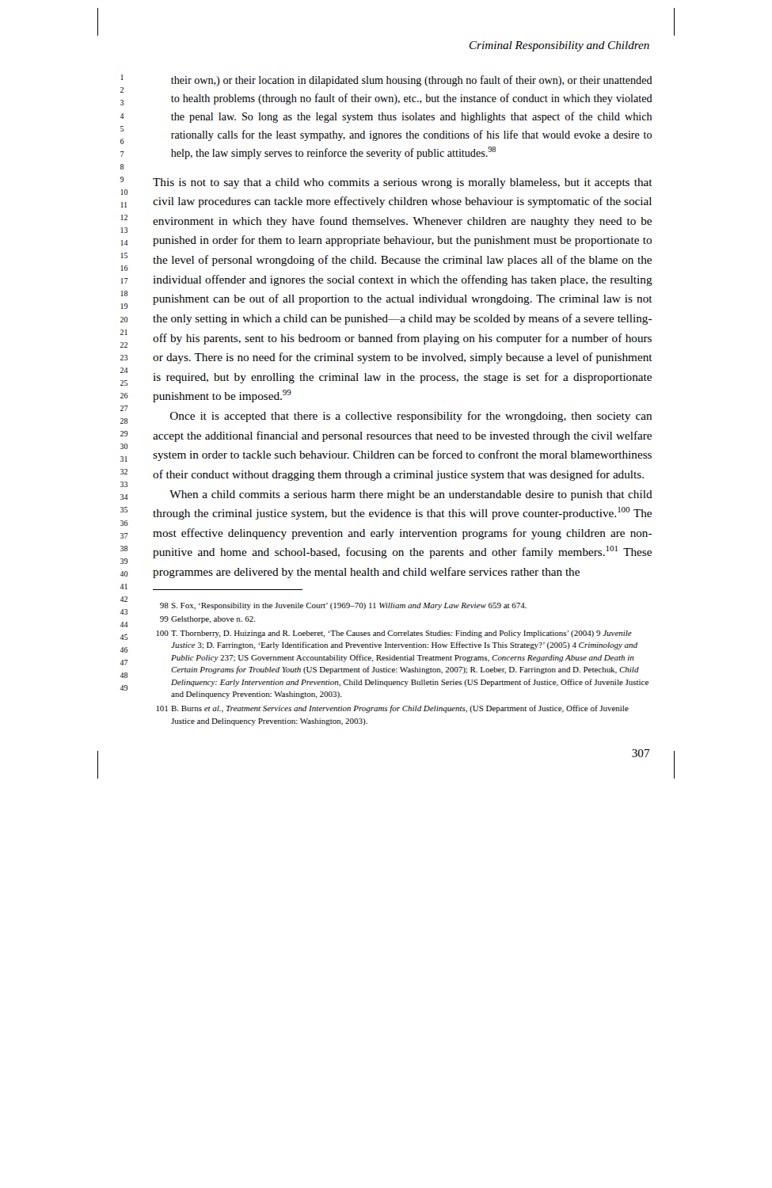Criminal Responsibility and Children
12345678910111213141516171819202122232425262728293031323334353637383940414243444546474849
their own,) or their location in dilapidated slum housing (through no fault of their own), or their unattended to health problems (through no fault of their own), etc., but the instance of conduct in which they violated the penal law. So long as the legal system thus isolates and highlights that aspect of the child which rationally calls for the least sympathy, and ignores the conditions of his life that would evoke a desire to help, the law simply serves to reinforce the severity of public attitudes.98
This is not to say that a child who commits a serious wrong is morally blameless, but it accepts that civil law procedures can tackle more effectively children whose behaviour is symptomatic of the social environment in which they have found themselves. Whenever children are naughty they need to be punished in order for them to learn appropriate behaviour, but the punishment must be proportionate to the level of personal wrongdoing of the child. Because the criminal law places all of the blame on the individual offender and ignores the social context in which the offending has taken place, the resulting punishment can be out of all proportion to the actual individual wrongdoing. The criminal law is not the only setting in which a child can be punished—a child may be scolded by means of a severe telling-off by his parents, sent to his bedroom or banned from playing on his computer for a number of hours or days. There is no need for the criminal system to be involved, simply because a level of punishment is required, but by enrolling the criminal law in the process, the stage is set for a disproportionate punishment to be imposed.99
Once it is accepted that there is a collective responsibility for the wrongdoing, then society can accept the additional financial and personal resources that need to be invested through the civil welfare system in order to tackle such behaviour. Children can be forced to confront the moral blameworthiness of their conduct without dragging them through a criminal justice system that was designed for adults.
When a child commits a serious harm there might be an understandable desire to punish that child through the criminal justice system, but the evidence is that this will prove counter-productive.100 The most effective delinquency prevention and early intervention programs for young children are non-punitive and home and school-based, focusing on the parents and other family members.101 These programmes are delivered by the mental health and child welfare services rather than the
98 S. Fox, ‘Responsibility in the Juvenile Court’ (1969–70) 11 William and Mary Law Review 659 at 674.
99 Gelsthorpe, above n. 62.
100 T. Thornberry, D. Huizinga and R. Loeberet, ‘The Causes and Correlates Studies: Finding and Policy Implications’ (2004) 9 Juvenile Justice 3; D. Farrington, ‘Early Identification and Preventive Intervention: How Effective Is This Strategy?’ (2005) 4 Criminology and Public Policy 237; US Government Accountability Office, Residential Treatment Programs, Concerns Regarding Abuse and Death in Certain Programs for Troubled Youth (US Department of Justice: Washington, 2007); R. Loeber, D. Farrington and D. Petechuk, Child Delinquency: Early Intervention and Prevention, Child Delinquency Bulletin Series (US Department of Justice, Office of Juvenile Justice and Delinquency Prevention: Washington, 2003).
101 B. Burns et al., Treatment Services and Intervention Programs for Child Delinquents, (US Department of Justice, Office of Juvenile Justice and Delinquency Prevention: Washington, 2003).
307